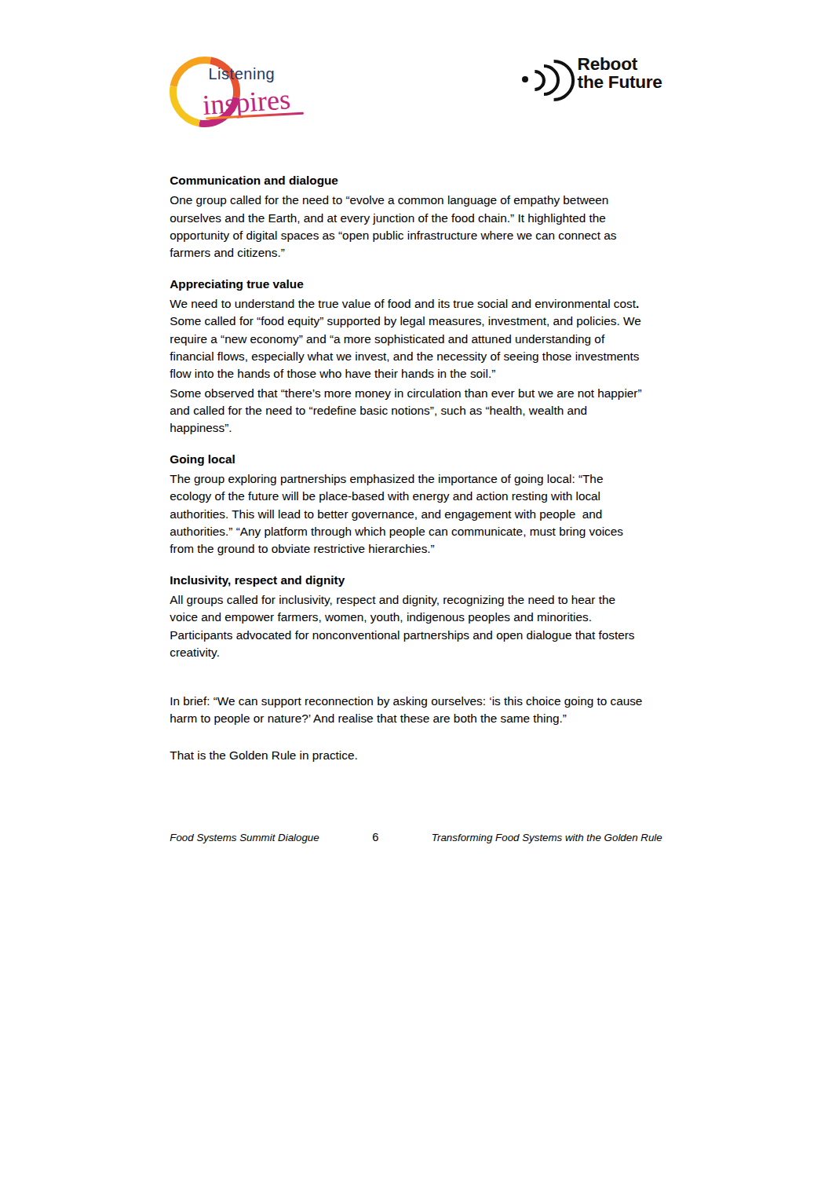Listening
inspires
Reboot
the Future
Communication and dialogue
One group called for the need to “evolve a common language of empathy between ourselves and the Earth, and at every junction of the food chain.” It highlighted the opportunity of digital spaces as “open public infrastructure where we can connect as farmers and citizens.”
Appreciating true value
We need to understand the true value of food and its true social and environmental cost. Some called for “food equity” supported by legal measures, investment, and policies. We require a “new economy” and “a more sophisticated and attuned understanding of financial flows, especially what we invest, and the necessity of seeing those investments flow into the hands of those who have their hands in the soil.”
Some observed that “there’s more money in circulation than ever but we are not happier” and called for the need to “redefine basic notions”, such as “health, wealth and happiness”.
Going local
The group exploring partnerships emphasized the importance of going local: “The ecology of the future will be place-based with energy and action resting with local authorities. This will lead to better governance, and engagement with people and authorities.” “Any platform through which people can communicate, must bring voices from the ground to obviate restrictive hierarchies.”
Inclusivity, respect and dignity
All groups called for inclusivity, respect and dignity, recognizing the need to hear the voice and empower farmers, women, youth, indigenous peoples and minorities. Participants advocated for nonconventional partnerships and open dialogue that fosters creativity.
In brief: “We can support reconnection by asking ourselves: ‘is this choice going to cause harm to people or nature?’ And realise that these are both the same thing.”
That is the Golden Rule in practice.
Food Systems Summit Dialogue
6
Transforming Food Systems with the Golden Rule